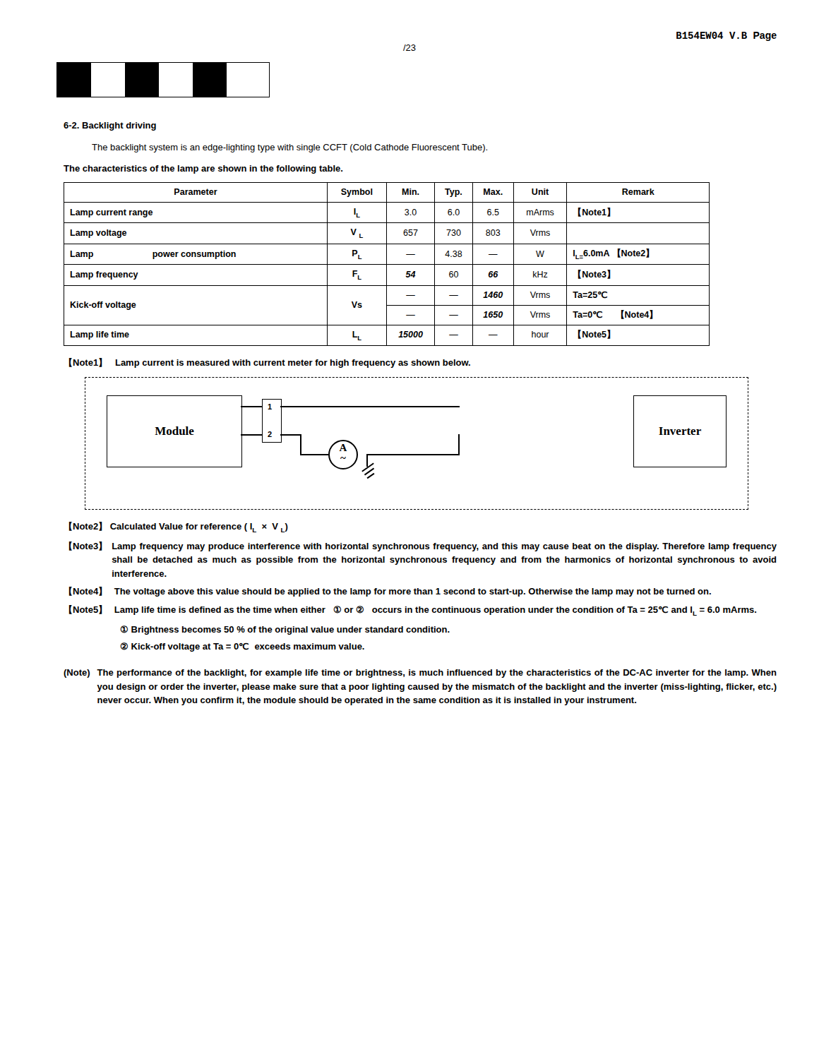B154EW04 V.B Page
/23
6-2. Backlight driving
The backlight system is an edge-lighting type with single CCFT (Cold Cathode Fluorescent Tube).
The characteristics of the lamp are shown in the following table.
| Parameter | Symbol | Min. | Typ. | Max. | Unit | Remark |
| --- | --- | --- | --- | --- | --- | --- |
| Lamp current range | I L | 3.0 | 6.0 | 6.5 | mArms | 【Note1】 |
| Lamp voltage | V L | 657 | 730 | 803 | Vrms | |
| Lamp power consumption | P L | — | 4.38 | — | W | I L= 6.0mA 【Note2】 |
| Lamp frequency | F L | 54 | 60 | 66 | kHz | 【Note3】 |
| Kick-off voltage | Vs | — | — | 1460 | Vrms | Ta=25℃ |
| — | — | 1650 | Vrms | Ta=0℃ 【Note4】 |
| Lamp life time | L L | 15000 | — | — | hour | 【Note5】 |
【Note1】 Lamp current is measured with current meter for high frequency as shown below.
Module
1 2
Inverter
A
~
【Note2】 Calculated Value for reference ( IL × V L)
【Note3】
Lamp frequency may produce interference with horizontal synchronous frequency, and this may cause beat on the display. Therefore lamp frequency shall be detached as much as possible from the horizontal synchronous frequency and from the harmonics of horizontal synchronous to avoid interference.
【Note4】
The voltage above this value should be applied to the lamp for more than 1 second to start-up. Otherwise the lamp may not be turned on.
【Note5】
Lamp life time is defined as the time when either ① or ② occurs in the continuous operation under the condition of Ta = 25℃ and IL = 6.0 mArms.
① Brightness becomes 50 % of the original value under standard condition.
② Kick-off voltage at Ta = 0℃ exceeds maximum value.
(Note)
The performance of the backlight, for example life time or brightness, is much influenced by the characteristics of the DC-AC inverter for the lamp. When you design or order the inverter, please make sure that a poor lighting caused by the mismatch of the backlight and the inverter (miss-lighting, flicker, etc.) never occur. When you confirm it, the module should be operated in the same condition as it is installed in your instrument.